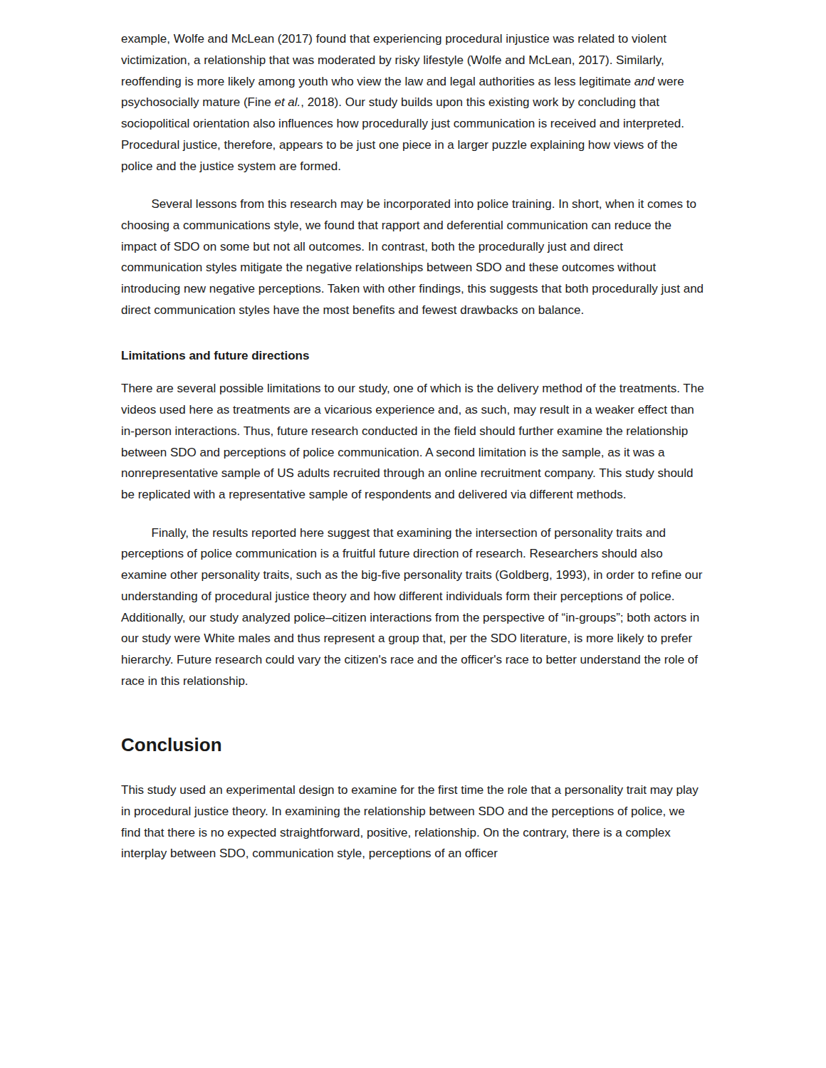example, Wolfe and McLean (2017) found that experiencing procedural injustice was related to violent victimization, a relationship that was moderated by risky lifestyle (Wolfe and McLean, 2017). Similarly, reoffending is more likely among youth who view the law and legal authorities as less legitimate and were psychosocially mature (Fine et al., 2018). Our study builds upon this existing work by concluding that sociopolitical orientation also influences how procedurally just communication is received and interpreted. Procedural justice, therefore, appears to be just one piece in a larger puzzle explaining how views of the police and the justice system are formed.
Several lessons from this research may be incorporated into police training. In short, when it comes to choosing a communications style, we found that rapport and deferential communication can reduce the impact of SDO on some but not all outcomes. In contrast, both the procedurally just and direct communication styles mitigate the negative relationships between SDO and these outcomes without introducing new negative perceptions. Taken with other findings, this suggests that both procedurally just and direct communication styles have the most benefits and fewest drawbacks on balance.
Limitations and future directions
There are several possible limitations to our study, one of which is the delivery method of the treatments. The videos used here as treatments are a vicarious experience and, as such, may result in a weaker effect than in-person interactions. Thus, future research conducted in the field should further examine the relationship between SDO and perceptions of police communication. A second limitation is the sample, as it was a nonrepresentative sample of US adults recruited through an online recruitment company. This study should be replicated with a representative sample of respondents and delivered via different methods.
Finally, the results reported here suggest that examining the intersection of personality traits and perceptions of police communication is a fruitful future direction of research. Researchers should also examine other personality traits, such as the big-five personality traits (Goldberg, 1993), in order to refine our understanding of procedural justice theory and how different individuals form their perceptions of police. Additionally, our study analyzed police–citizen interactions from the perspective of “in-groups”; both actors in our study were White males and thus represent a group that, per the SDO literature, is more likely to prefer hierarchy. Future research could vary the citizen's race and the officer's race to better understand the role of race in this relationship.
Conclusion
This study used an experimental design to examine for the first time the role that a personality trait may play in procedural justice theory. In examining the relationship between SDO and the perceptions of police, we find that there is no expected straightforward, positive, relationship. On the contrary, there is a complex interplay between SDO, communication style, perceptions of an officer